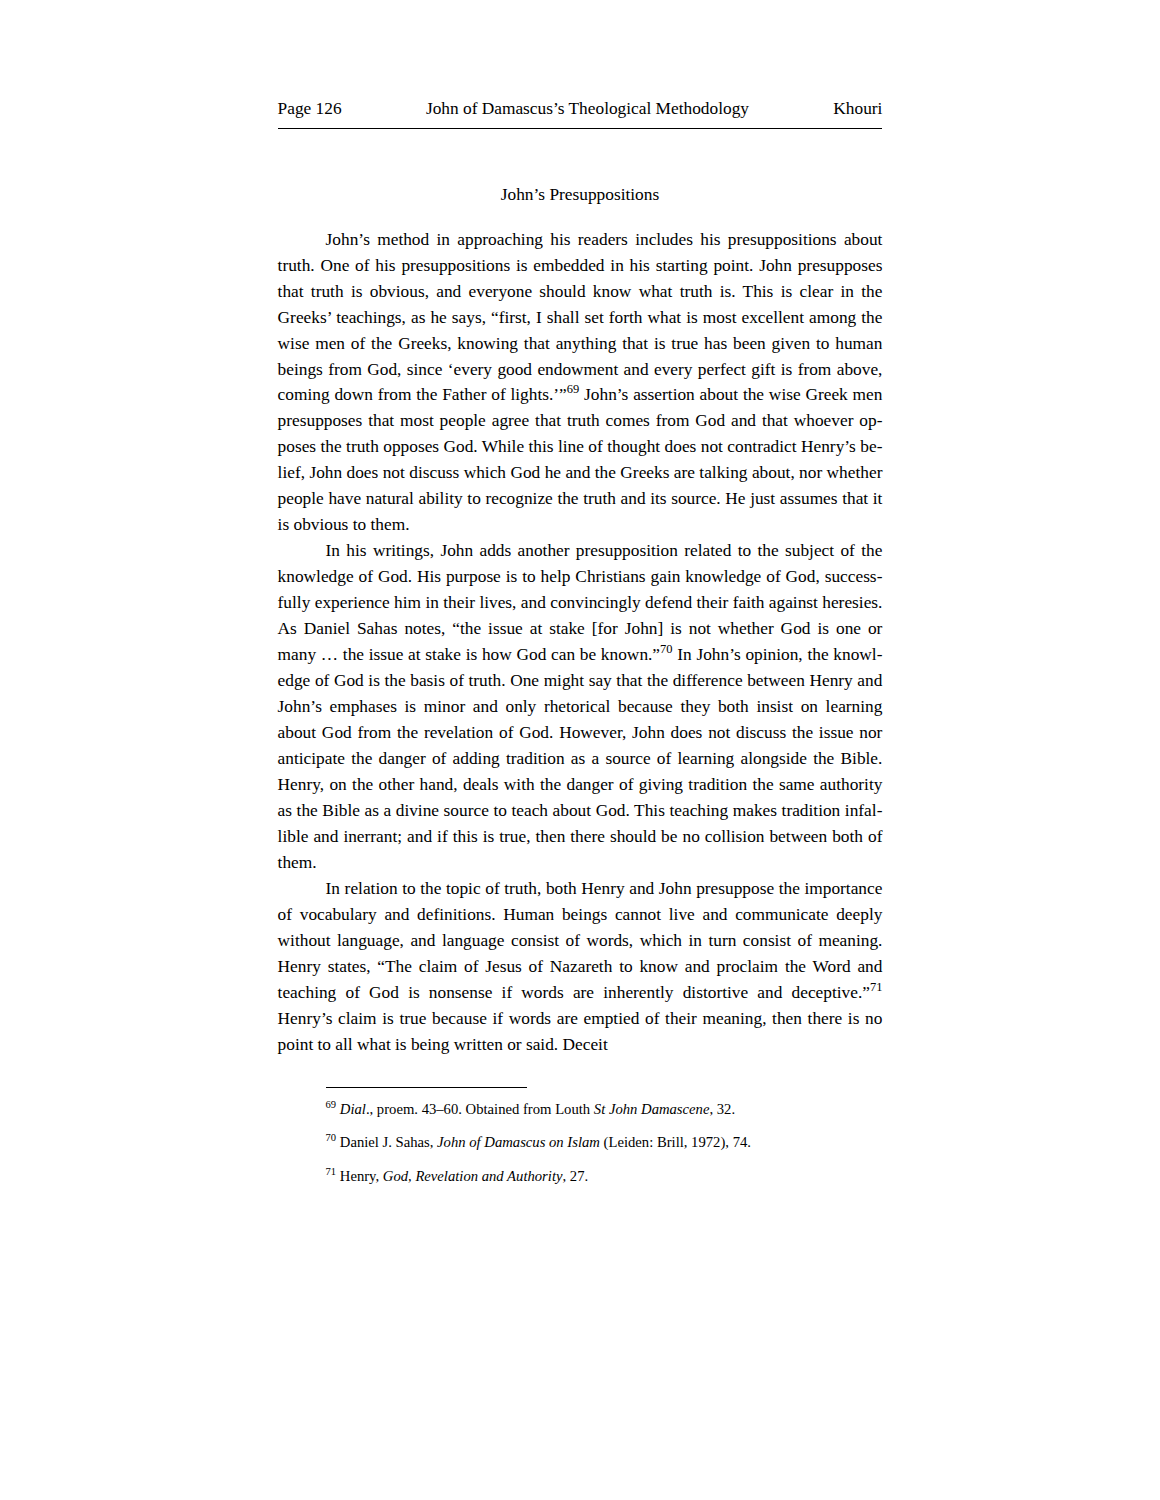Page 126 John of Damascus’s Theological Methodology Khouri
John’s Presuppositions
John’s method in approaching his readers includes his presuppositions about truth. One of his presuppositions is embedded in his starting point. John presupposes that truth is obvious, and everyone should know what truth is. This is clear in the Greeks’ teachings, as he says, “first, I shall set forth what is most excellent among the wise men of the Greeks, knowing that anything that is true has been given to human beings from God, since ‘every good endowment and every perfect gift is from above, coming down from the Father of lights.’”69 John’s assertion about the wise Greek men presupposes that most people agree that truth comes from God and that whoever opposes the truth opposes God. While this line of thought does not contradict Henry’s belief, John does not discuss which God he and the Greeks are talking about, nor whether people have natural ability to recognize the truth and its source. He just assumes that it is obvious to them.
In his writings, John adds another presupposition related to the subject of the knowledge of God. His purpose is to help Christians gain knowledge of God, successfully experience him in their lives, and convincingly defend their faith against heresies. As Daniel Sahas notes, “the issue at stake [for John] is not whether God is one or many … the issue at stake is how God can be known.”70 In John’s opinion, the knowledge of God is the basis of truth. One might say that the difference between Henry and John’s emphases is minor and only rhetorical because they both insist on learning about God from the revelation of God. However, John does not discuss the issue nor anticipate the danger of adding tradition as a source of learning alongside the Bible. Henry, on the other hand, deals with the danger of giving tradition the same authority as the Bible as a divine source to teach about God. This teaching makes tradition infallible and inerrant; and if this is true, then there should be no collision between both of them.
In relation to the topic of truth, both Henry and John presuppose the importance of vocabulary and definitions. Human beings cannot live and communicate deeply without language, and language consist of words, which in turn consist of meaning. Henry states, “The claim of Jesus of Nazareth to know and proclaim the Word and teaching of God is nonsense if words are inherently distortive and deceptive.”71 Henry’s claim is true because if words are emptied of their meaning, then there is no point to all what is being written or said. Deceit
69 Dial., proem. 43–60. Obtained from Louth St John Damascene, 32.
70 Daniel J. Sahas, John of Damascus on Islam (Leiden: Brill, 1972), 74.
71 Henry, God, Revelation and Authority, 27.